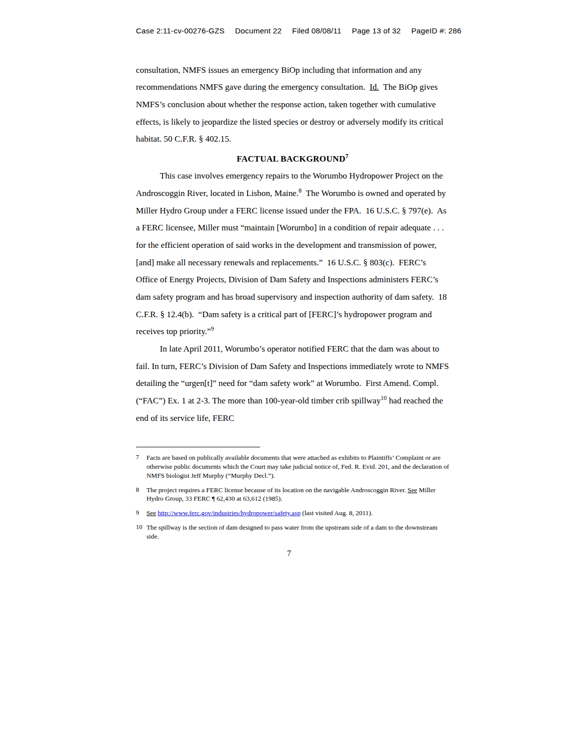Case 2:11-cv-00276-GZS Document 22 Filed 08/08/11 Page 13 of 32 PageID #: 286
consultation, NMFS issues an emergency BiOp including that information and any recommendations NMFS gave during the emergency consultation. Id. The BiOp gives NMFS’s conclusion about whether the response action, taken together with cumulative effects, is likely to jeopardize the listed species or destroy or adversely modify its critical habitat. 50 C.F.R. § 402.15.
FACTUAL BACKGROUND7
This case involves emergency repairs to the Worumbo Hydropower Project on the Androscoggin River, located in Lisbon, Maine.8 The Worumbo is owned and operated by Miller Hydro Group under a FERC license issued under the FPA. 16 U.S.C. § 797(e). As a FERC licensee, Miller must “maintain [Worumbo] in a condition of repair adequate . . . for the efficient operation of said works in the development and transmission of power, [and] make all necessary renewals and replacements.” 16 U.S.C. § 803(c). FERC’s Office of Energy Projects, Division of Dam Safety and Inspections administers FERC’s dam safety program and has broad supervisory and inspection authority of dam safety. 18 C.F.R. § 12.4(b). “Dam safety is a critical part of [FERC]’s hydropower program and receives top priority.”9
In late April 2011, Worumbo’s operator notified FERC that the dam was about to fail. In turn, FERC’s Division of Dam Safety and Inspections immediately wrote to NMFS detailing the “urgen[t]” need for “dam safety work” at Worumbo. First Amend. Compl. (“FAC”) Ex. 1 at 2-3. The more than 100-year-old timber crib spillway10 had reached the end of its service life, FERC
7
Facts are based on publically available documents that were attached as exhibits to Plaintiffs’ Complaint or are otherwise public documents which the Court may take judicial notice of, Fed. R. Evid. 201, and the declaration of NMFS biologist Jeff Murphy (“Murphy Decl.”).
8
The project requires a FERC license because of its location on the navigable Androscoggin River. See Miller Hydro Group, 33 FERC ¶ 62,430 at 63,612 (1985).
9
See http://www.ferc.gov/industries/hydropower/safety.asp (last visited Aug. 8, 2011).
10
The spillway is the section of dam designed to pass water from the upstream side of a dam to the downstream side.
7